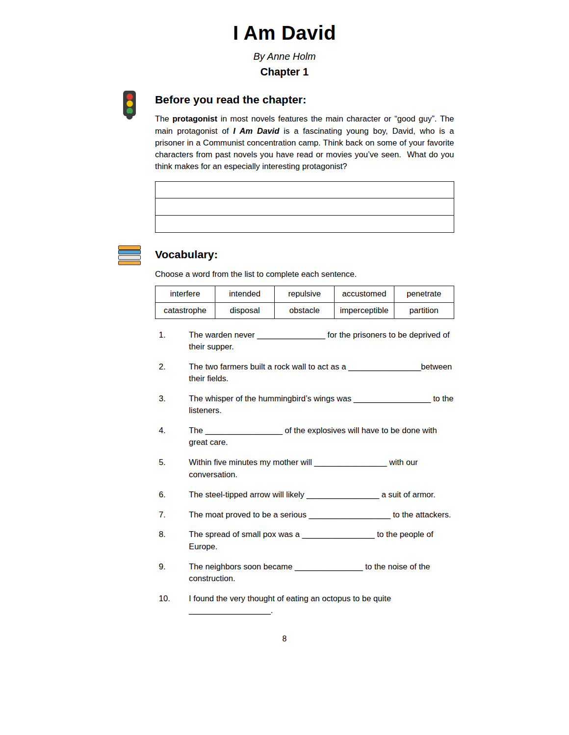I Am David
By Anne Holm
Chapter 1
Before you read the chapter:
The protagonist in most novels features the main character or “good guy”. The main protagonist of I Am David is a fascinating young boy, David, who is a prisoner in a Communist concentration camp. Think back on some of your favorite characters from past novels you have read or movies you’ve seen. What do you think makes for an especially interesting protagonist?
Vocabulary:
Choose a word from the list to complete each sentence.
| interfere | intended | repulsive | accustomed | penetrate |
| catastrophe | disposal | obstacle | imperceptible | partition |
The warden never _______________ for the prisoners to be deprived of their supper.
The two farmers built a rock wall to act as a ________________between their fields.
The whisper of the hummingbird’s wings was _________________ to the listeners.
The _________________ of the explosives will have to be done with great care.
Within five minutes my mother will ________________ with our conversation.
The steel-tipped arrow will likely ________________ a suit of armor.
The moat proved to be a serious __________________ to the attackers.
The spread of small pox was a ________________ to the people of Europe.
The neighbors soon became _______________ to the noise of the construction.
I found the very thought of eating an octopus to be quite __________________.
8